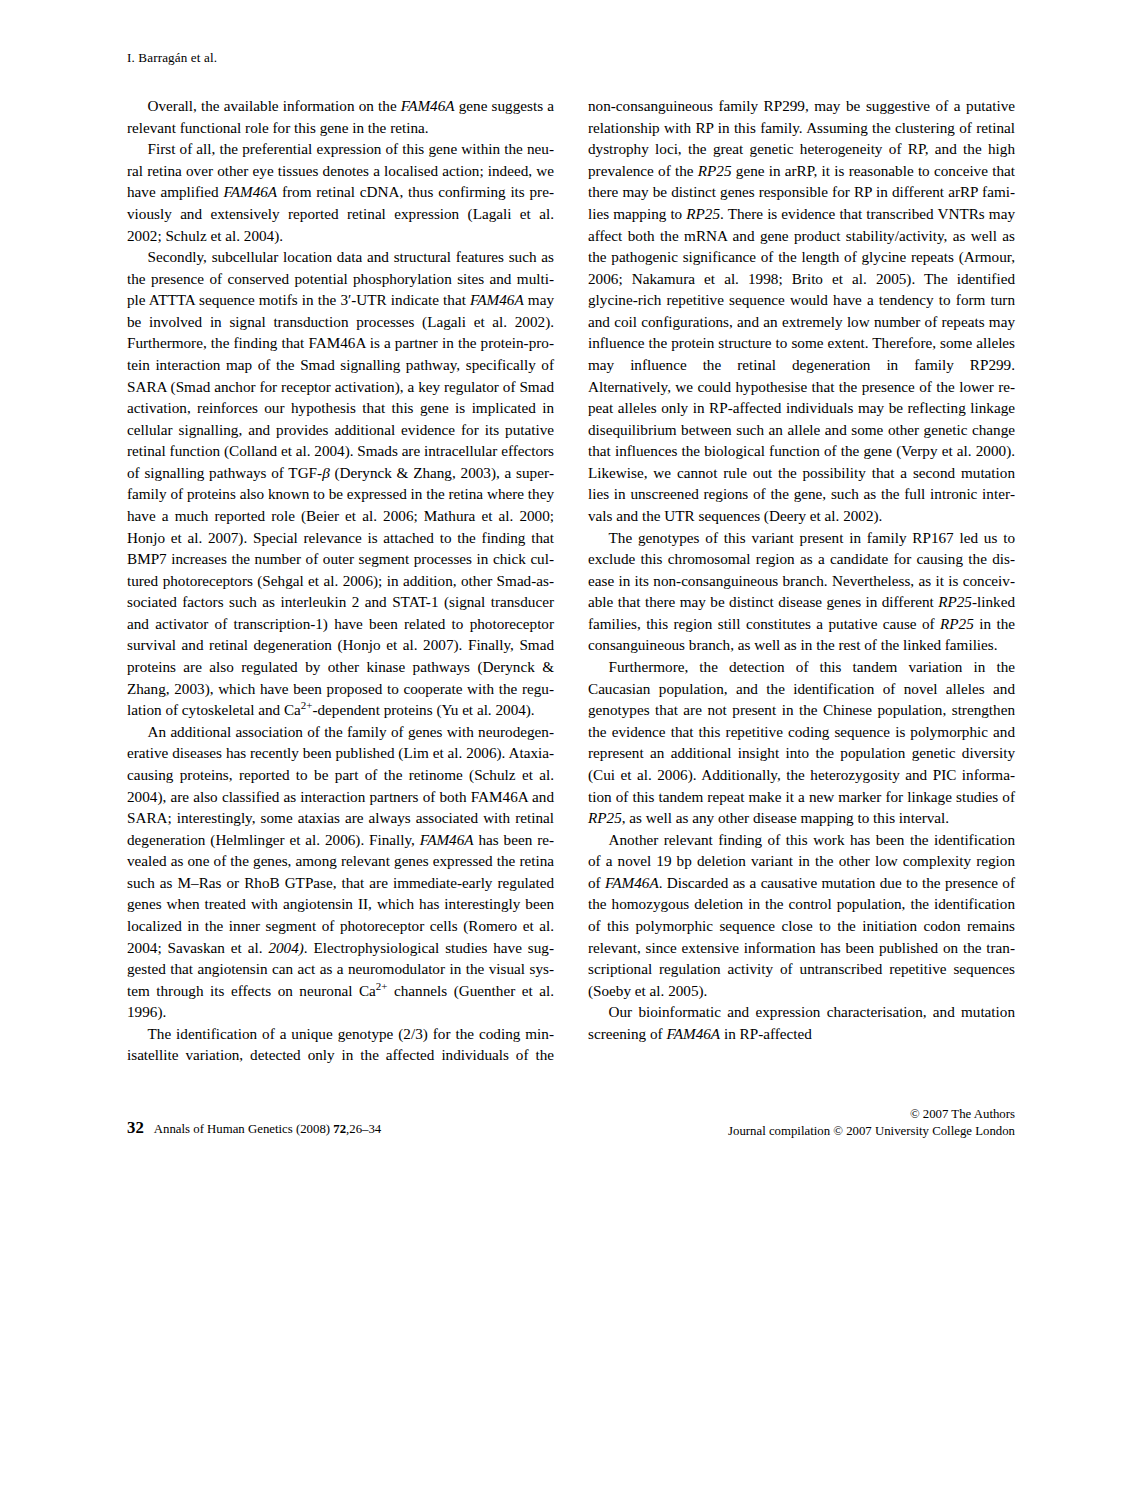I. Barragán et al.
Overall, the available information on the FAM46A gene suggests a relevant functional role for this gene in the retina.
First of all, the preferential expression of this gene within the neural retina over other eye tissues denotes a localised action; indeed, we have amplified FAM46A from retinal cDNA, thus confirming its previously and extensively reported retinal expression (Lagali et al. 2002; Schulz et al. 2004).
Secondly, subcellular location data and structural features such as the presence of conserved potential phosphorylation sites and multiple ATTTA sequence motifs in the 3′-UTR indicate that FAM46A may be involved in signal transduction processes (Lagali et al. 2002). Furthermore, the finding that FAM46A is a partner in the protein-protein interaction map of the Smad signalling pathway, specifically of SARA (Smad anchor for receptor activation), a key regulator of Smad activation, reinforces our hypothesis that this gene is implicated in cellular signalling, and provides additional evidence for its putative retinal function (Colland et al. 2004). Smads are intracellular effectors of signalling pathways of TGF-β (Derynck & Zhang, 2003), a superfamily of proteins also known to be expressed in the retina where they have a much reported role (Beier et al. 2006; Mathura et al. 2000; Honjo et al. 2007). Special relevance is attached to the finding that BMP7 increases the number of outer segment processes in chick cultured photoreceptors (Sehgal et al. 2006); in addition, other Smad-associated factors such as interleukin 2 and STAT-1 (signal transducer and activator of transcription-1) have been related to photoreceptor survival and retinal degeneration (Honjo et al. 2007). Finally, Smad proteins are also regulated by other kinase pathways (Derynck & Zhang, 2003), which have been proposed to cooperate with the regulation of cytoskeletal and Ca2+-dependent proteins (Yu et al. 2004).
An additional association of the family of genes with neurodegenerative diseases has recently been published (Lim et al. 2006). Ataxia-causing proteins, reported to be part of the retinome (Schulz et al. 2004), are also classified as interaction partners of both FAM46A and SARA; interestingly, some ataxias are always associated with retinal degeneration (Helmlinger et al. 2006). Finally, FAM46A has been revealed as one of the genes, among relevant genes expressed the retina such as M–Ras or RhoB GTPase, that are immediate-early regulated genes when treated with angiotensin II, which has interestingly been localized in the inner segment of photoreceptor cells (Romero et al. 2004; Savaskan et al. 2004). Electrophysiological studies have suggested that angiotensin can act as a neuromodulator in the visual system through its effects on neuronal Ca2+ channels (Guenther et al. 1996).
The identification of a unique genotype (2/3) for the coding minisatellite variation, detected only in the affected individuals of the non-consanguineous family RP299, may be suggestive of a putative relationship with RP in this family. Assuming the clustering of retinal dystrophy loci, the great genetic heterogeneity of RP, and the high prevalence of the RP25 gene in arRP, it is reasonable to conceive that there may be distinct genes responsible for RP in different arRP families mapping to RP25. There is evidence that transcribed VNTRs may affect both the mRNA and gene product stability/activity, as well as the pathogenic significance of the length of glycine repeats (Armour, 2006; Nakamura et al. 1998; Brito et al. 2005). The identified glycine-rich repetitive sequence would have a tendency to form turn and coil configurations, and an extremely low number of repeats may influence the protein structure to some extent. Therefore, some alleles may influence the retinal degeneration in family RP299. Alternatively, we could hypothesise that the presence of the lower repeat alleles only in RP-affected individuals may be reflecting linkage disequilibrium between such an allele and some other genetic change that influences the biological function of the gene (Verpy et al. 2000). Likewise, we cannot rule out the possibility that a second mutation lies in unscreened regions of the gene, such as the full intronic intervals and the UTR sequences (Deery et al. 2002).
The genotypes of this variant present in family RP167 led us to exclude this chromosomal region as a candidate for causing the disease in its non-consanguineous branch. Nevertheless, as it is conceivable that there may be distinct disease genes in different RP25-linked families, this region still constitutes a putative cause of RP25 in the consanguineous branch, as well as in the rest of the linked families.
Furthermore, the detection of this tandem variation in the Caucasian population, and the identification of novel alleles and genotypes that are not present in the Chinese population, strengthen the evidence that this repetitive coding sequence is polymorphic and represent an additional insight into the population genetic diversity (Cui et al. 2006). Additionally, the heterozygosity and PIC information of this tandem repeat make it a new marker for linkage studies of RP25, as well as any other disease mapping to this interval.
Another relevant finding of this work has been the identification of a novel 19 bp deletion variant in the other low complexity region of FAM46A. Discarded as a causative mutation due to the presence of the homozygous deletion in the control population, the identification of this polymorphic sequence close to the initiation codon remains relevant, since extensive information has been published on the transcriptional regulation activity of untranscribed repetitive sequences (Soeby et al. 2005).
Our bioinformatic and expression characterisation, and mutation screening of FAM46A in RP-affected
32 Annals of Human Genetics (2008) 72,26–34
© 2007 The Authors
Journal compilation © 2007 University College London